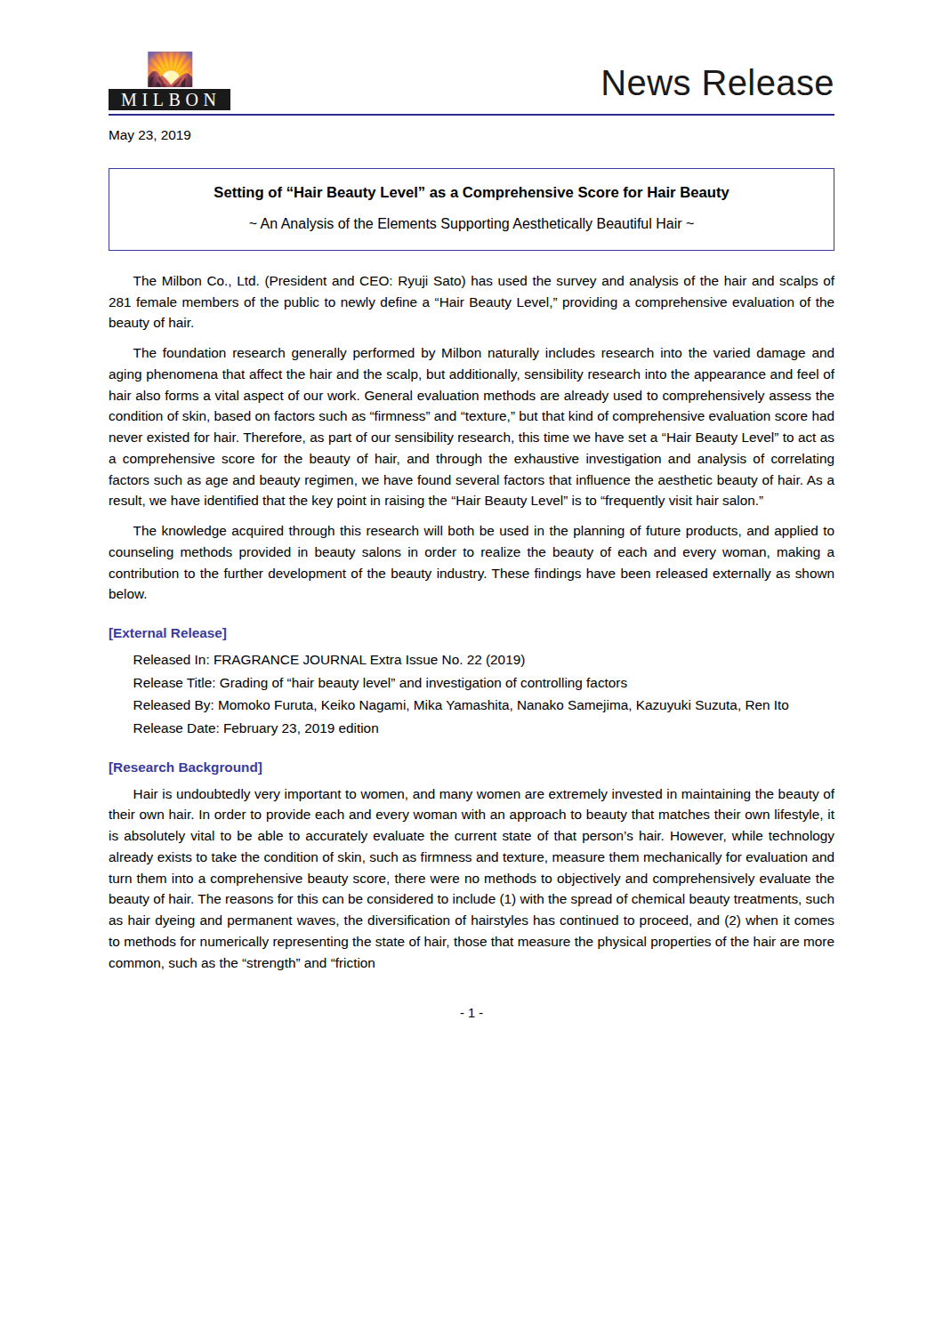🌄
MILBON
News Release
May 23, 2019
Setting of “Hair Beauty Level” as a Comprehensive Score for Hair Beauty
~ An Analysis of the Elements Supporting Aesthetically Beautiful Hair ~
The Milbon Co., Ltd. (President and CEO: Ryuji Sato) has used the survey and analysis of the hair and scalps of 281 female members of the public to newly define a “Hair Beauty Level,” providing a comprehensive evaluation of the beauty of hair.
The foundation research generally performed by Milbon naturally includes research into the varied damage and aging phenomena that affect the hair and the scalp, but additionally, sensibility research into the appearance and feel of hair also forms a vital aspect of our work. General evaluation methods are already used to comprehensively assess the condition of skin, based on factors such as “firmness” and “texture,” but that kind of comprehensive evaluation score had never existed for hair. Therefore, as part of our sensibility research, this time we have set a “Hair Beauty Level” to act as a comprehensive score for the beauty of hair, and through the exhaustive investigation and analysis of correlating factors such as age and beauty regimen, we have found several factors that influence the aesthetic beauty of hair. As a result, we have identified that the key point in raising the “Hair Beauty Level” is to “frequently visit hair salon.”
The knowledge acquired through this research will both be used in the planning of future products, and applied to counseling methods provided in beauty salons in order to realize the beauty of each and every woman, making a contribution to the further development of the beauty industry. These findings have been released externally as shown below.
[External Release]
Released In: FRAGRANCE JOURNAL Extra Issue No. 22 (2019)
Release Title: Grading of “hair beauty level” and investigation of controlling factors
Released By: Momoko Furuta, Keiko Nagami, Mika Yamashita, Nanako Samejima, Kazuyuki Suzuta, Ren Ito
Release Date: February 23, 2019 edition
[Research Background]
Hair is undoubtedly very important to women, and many women are extremely invested in maintaining the beauty of their own hair. In order to provide each and every woman with an approach to beauty that matches their own lifestyle, it is absolutely vital to be able to accurately evaluate the current state of that person’s hair. However, while technology already exists to take the condition of skin, such as firmness and texture, measure them mechanically for evaluation and turn them into a comprehensive beauty score, there were no methods to objectively and comprehensively evaluate the beauty of hair. The reasons for this can be considered to include (1) with the spread of chemical beauty treatments, such as hair dyeing and permanent waves, the diversification of hairstyles has continued to proceed, and (2) when it comes to methods for numerically representing the state of hair, those that measure the physical properties of the hair are more common, such as the “strength” and “friction
- 1 -